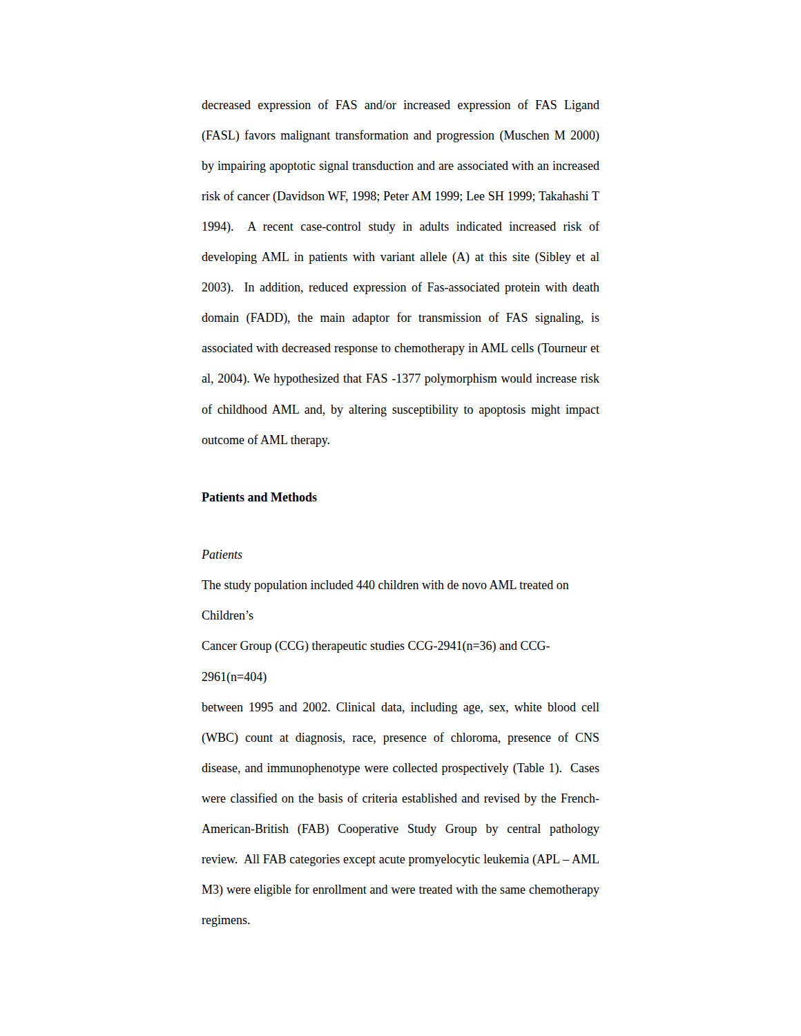decreased expression of FAS and/or increased expression of FAS Ligand (FASL) favors malignant transformation and progression (Muschen M 2000) by impairing apoptotic signal transduction and are associated with an increased risk of cancer (Davidson WF, 1998; Peter AM 1999; Lee SH 1999; Takahashi T 1994). A recent case-control study in adults indicated increased risk of developing AML in patients with variant allele (A) at this site (Sibley et al 2003). In addition, reduced expression of Fas-associated protein with death domain (FADD), the main adaptor for transmission of FAS signaling, is associated with decreased response to chemotherapy in AML cells (Tourneur et al, 2004). We hypothesized that FAS -1377 polymorphism would increase risk of childhood AML and, by altering susceptibility to apoptosis might impact outcome of AML therapy.
Patients and Methods
Patients
The study population included 440 children with de novo AML treated on Children’s
Cancer Group (CCG) therapeutic studies CCG-2941(n=36) and CCG-2961(n=404)
between 1995 and 2002. Clinical data, including age, sex, white blood cell (WBC) count at diagnosis, race, presence of chloroma, presence of CNS disease, and immunophenotype were collected prospectively (Table 1). Cases were classified on the basis of criteria established and revised by the French-American-British (FAB) Cooperative Study Group by central pathology review. All FAB categories except acute promyelocytic leukemia (APL – AML M3) were eligible for enrollment and were treated with the same chemotherapy regimens.